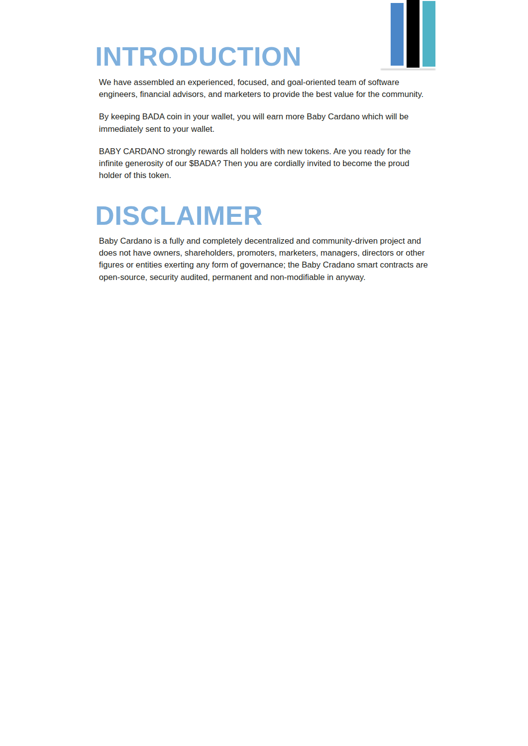INTRODUCTION
We have assembled an experienced, focused, and goal-oriented team of software engineers, financial advisors, and marketers to provide the best value for the community.
By keeping BADA coin in your wallet, you will earn more Baby Cardano which will be immediately sent to your wallet.
BABY CARDANO strongly rewards all holders with new tokens. Are you ready for the infinite generosity of our $BADA? Then you are cordially invited to become the proud holder of this token.
DISCLAIMER
Baby Cardano is a fully and completely decentralized and community-driven project and does not have owners, shareholders, promoters, marketers, managers, directors or other figures or entities exerting any form of governance; the Baby Cradano smart contracts are open-source, security audited, permanent and non-modifiable in anyway.